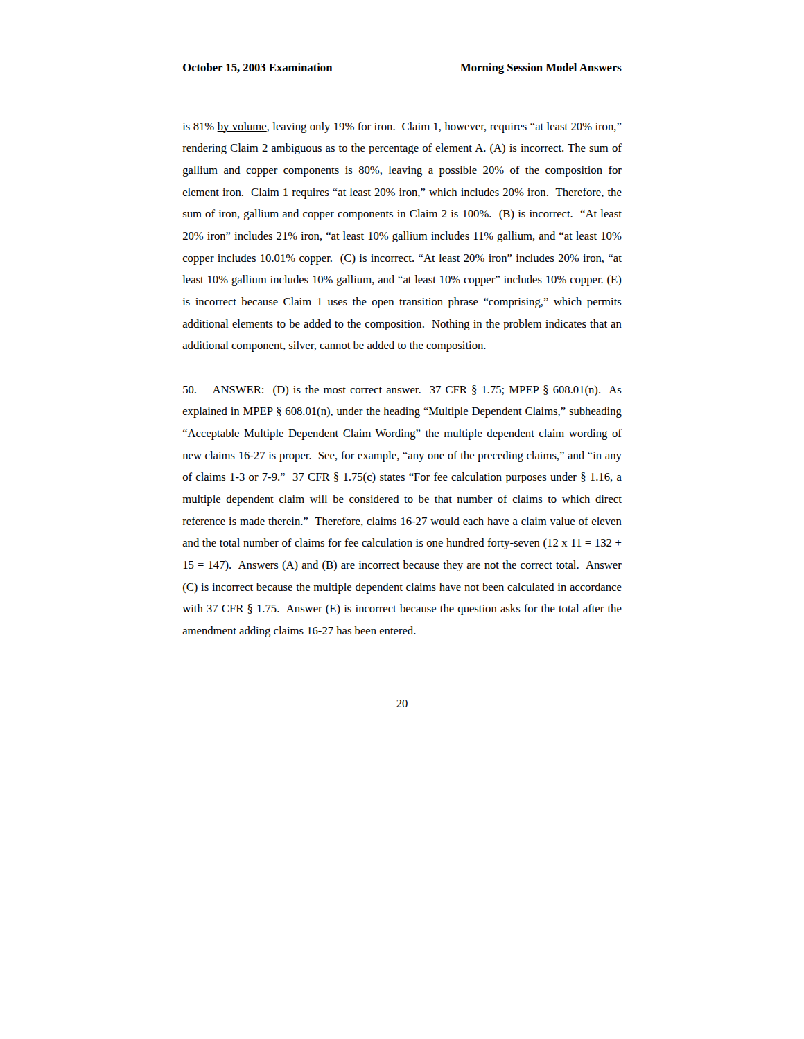October 15, 2003 Examination Morning Session Model Answers
is 81% by volume, leaving only 19% for iron. Claim 1, however, requires “at least 20% iron,” rendering Claim 2 ambiguous as to the percentage of element A. (A) is incorrect. The sum of gallium and copper components is 80%, leaving a possible 20% of the composition for element iron. Claim 1 requires “at least 20% iron,” which includes 20% iron. Therefore, the sum of iron, gallium and copper components in Claim 2 is 100%. (B) is incorrect. “At least 20% iron” includes 21% iron, “at least 10% gallium includes 11% gallium, and “at least 10% copper includes 10.01% copper. (C) is incorrect. “At least 20% iron” includes 20% iron, “at least 10% gallium includes 10% gallium, and “at least 10% copper” includes 10% copper. (E) is incorrect because Claim 1 uses the open transition phrase “comprising,” which permits additional elements to be added to the composition. Nothing in the problem indicates that an additional component, silver, cannot be added to the composition.
50. ANSWER: (D) is the most correct answer. 37 CFR § 1.75; MPEP § 608.01(n). As explained in MPEP § 608.01(n), under the heading “Multiple Dependent Claims,” subheading “Acceptable Multiple Dependent Claim Wording” the multiple dependent claim wording of new claims 16-27 is proper. See, for example, “any one of the preceding claims,” and “in any of claims 1-3 or 7-9.” 37 CFR § 1.75(c) states “For fee calculation purposes under § 1.16, a multiple dependent claim will be considered to be that number of claims to which direct reference is made therein.” Therefore, claims 16-27 would each have a claim value of eleven and the total number of claims for fee calculation is one hundred forty-seven (12 x 11 = 132 + 15 = 147). Answers (A) and (B) are incorrect because they are not the correct total. Answer (C) is incorrect because the multiple dependent claims have not been calculated in accordance with 37 CFR § 1.75. Answer (E) is incorrect because the question asks for the total after the amendment adding claims 16-27 has been entered.
20